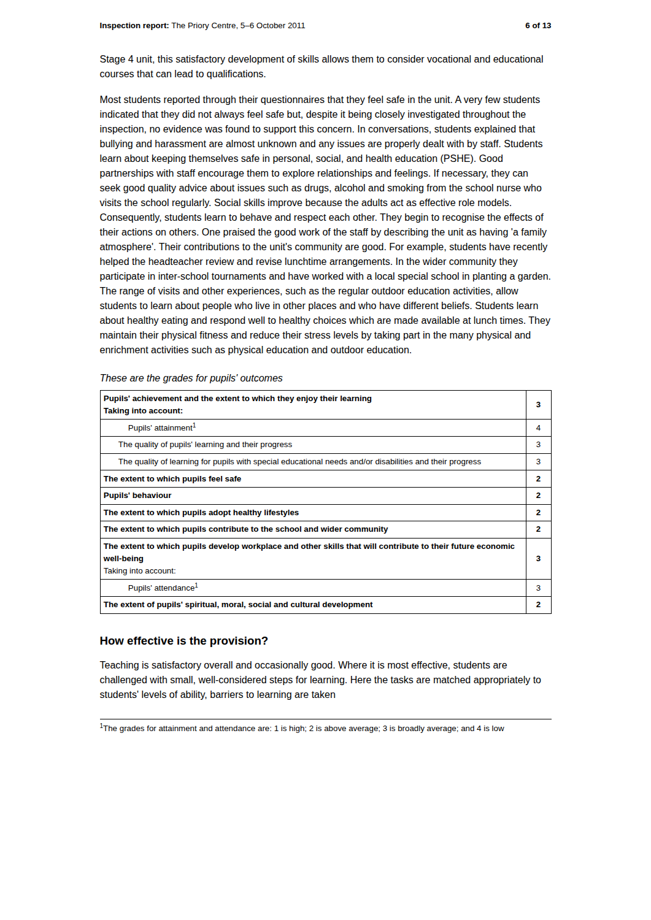Inspection report: The Priory Centre, 5–6 October 2011
6 of 13
Stage 4 unit, this satisfactory development of skills allows them to consider vocational and educational courses that can lead to qualifications.
Most students reported through their questionnaires that they feel safe in the unit. A very few students indicated that they did not always feel safe but, despite it being closely investigated throughout the inspection, no evidence was found to support this concern. In conversations, students explained that bullying and harassment are almost unknown and any issues are properly dealt with by staff. Students learn about keeping themselves safe in personal, social, and health education (PSHE). Good partnerships with staff encourage them to explore relationships and feelings. If necessary, they can seek good quality advice about issues such as drugs, alcohol and smoking from the school nurse who visits the school regularly. Social skills improve because the adults act as effective role models. Consequently, students learn to behave and respect each other. They begin to recognise the effects of their actions on others. One praised the good work of the staff by describing the unit as having 'a family atmosphere'. Their contributions to the unit's community are good. For example, students have recently helped the headteacher review and revise lunchtime arrangements. In the wider community they participate in inter-school tournaments and have worked with a local special school in planting a garden. The range of visits and other experiences, such as the regular outdoor education activities, allow students to learn about people who live in other places and who have different beliefs. Students learn about healthy eating and respond well to healthy choices which are made available at lunch times. They maintain their physical fitness and reduce their stress levels by taking part in the many physical and enrichment activities such as physical education and outdoor education.
These are the grades for pupils' outcomes
| Pupils' achievement and the extent to which they enjoy their learning Taking into account: | 3 |
| Pupils' attainment 1 | 4 |
| The quality of pupils' learning and their progress | 3 |
| The quality of learning for pupils with special educational needs and/or disabilities and their progress | 3 |
| The extent to which pupils feel safe | 2 |
| Pupils' behaviour | 2 |
| The extent to which pupils adopt healthy lifestyles | 2 |
| The extent to which pupils contribute to the school and wider community | 2 |
| The extent to which pupils develop workplace and other skills that will contribute to their future economic well-being Taking into account: | 3 |
| Pupils' attendance 1 | 3 |
| The extent of pupils' spiritual, moral, social and cultural development | 2 |
How effective is the provision?
Teaching is satisfactory overall and occasionally good. Where it is most effective, students are challenged with small, well-considered steps for learning. Here the tasks are matched appropriately to students' levels of ability, barriers to learning are taken
1The grades for attainment and attendance are: 1 is high; 2 is above average; 3 is broadly average; and 4 is low